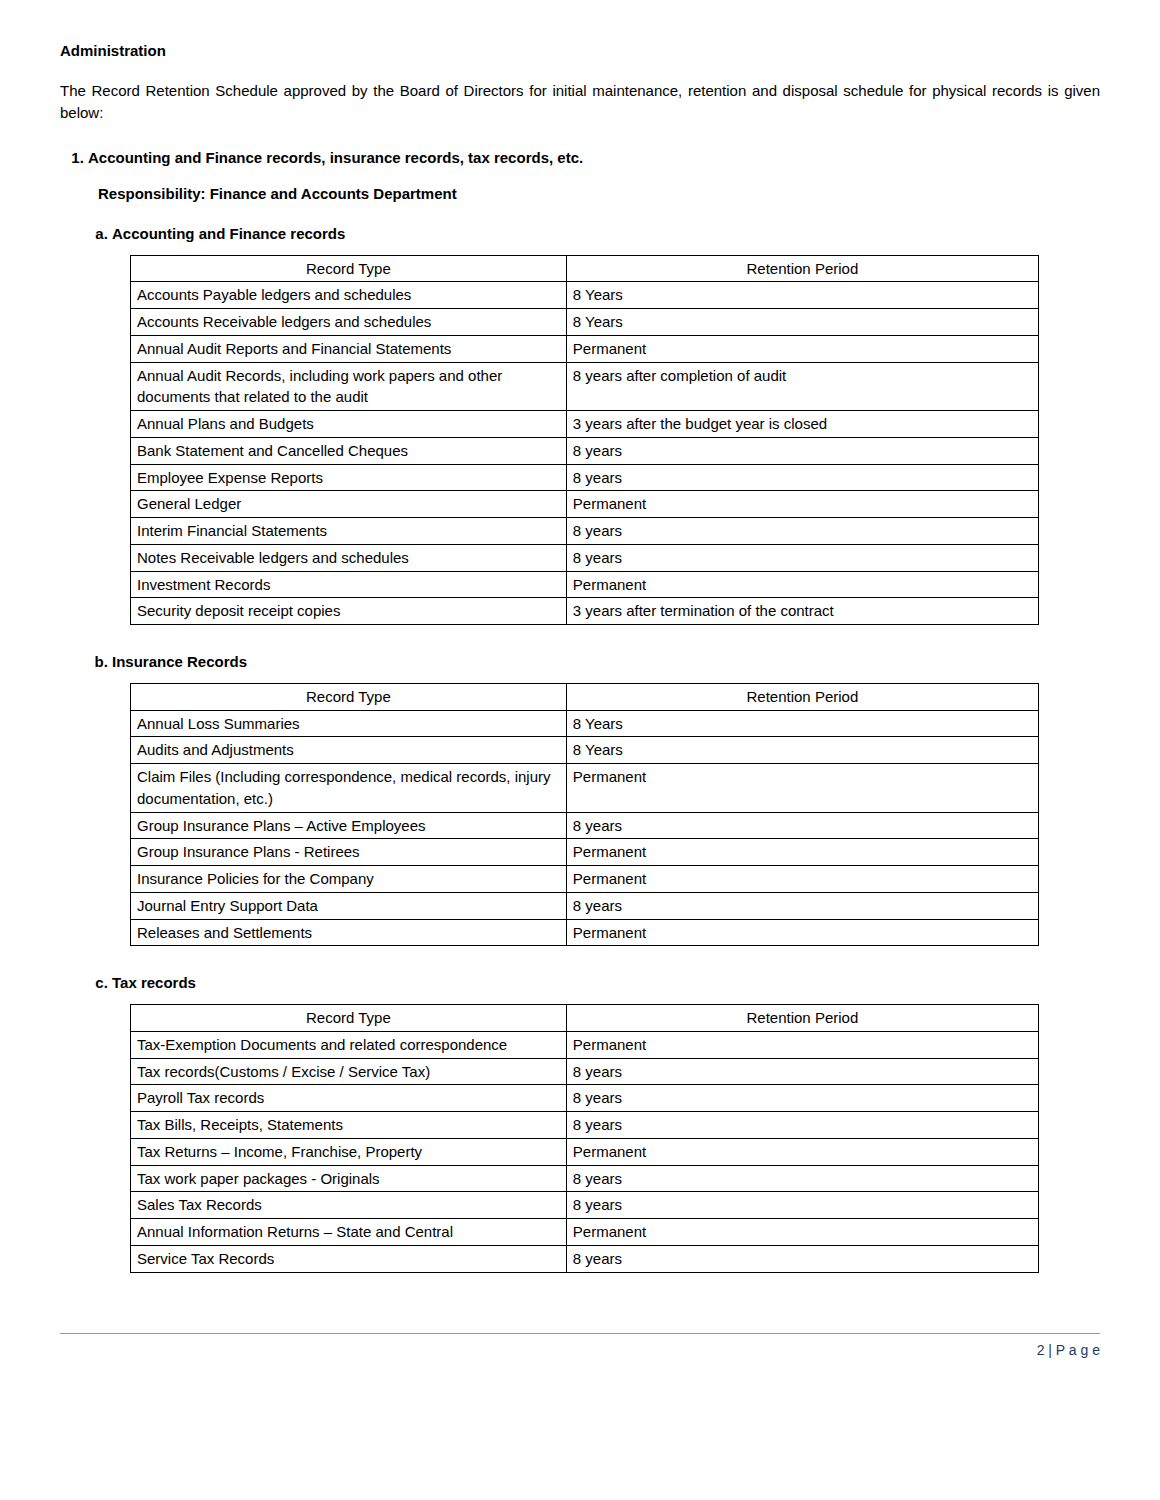Administration
The Record Retention Schedule approved by the Board of Directors for initial maintenance, retention and disposal schedule for physical records is given below:
Accounting and Finance records, insurance records, tax records, etc.
Responsibility: Finance and Accounts Department
Accounting and Finance records
| Record Type | Retention Period |
| --- | --- |
| Accounts Payable ledgers and schedules | 8 Years |
| Accounts Receivable ledgers and schedules | 8 Years |
| Annual Audit Reports and Financial Statements | Permanent |
| Annual Audit Records, including work papers and other documents that related to the audit | 8 years after completion of audit |
| Annual Plans and Budgets | 3 years after the budget year is closed |
| Bank Statement and Cancelled Cheques | 8 years |
| Employee Expense Reports | 8 years |
| General Ledger | Permanent |
| Interim Financial Statements | 8 years |
| Notes Receivable ledgers and schedules | 8 years |
| Investment Records | Permanent |
| Security deposit receipt copies | 3 years after termination of the contract |
Insurance Records
| Record Type | Retention Period |
| --- | --- |
| Annual Loss Summaries | 8 Years |
| Audits and Adjustments | 8 Years |
| Claim Files (Including correspondence, medical records, injury documentation, etc.) | Permanent |
| Group Insurance Plans – Active Employees | 8 years |
| Group Insurance Plans - Retirees | Permanent |
| Insurance Policies for the Company | Permanent |
| Journal Entry Support Data | 8 years |
| Releases and Settlements | Permanent |
Tax records
| Record Type | Retention Period |
| --- | --- |
| Tax-Exemption Documents and related correspondence | Permanent |
| Tax records(Customs / Excise / Service Tax) | 8 years |
| Payroll Tax records | 8 years |
| Tax Bills, Receipts, Statements | 8 years |
| Tax Returns – Income, Franchise, Property | Permanent |
| Tax work paper packages - Originals | 8 years |
| Sales Tax Records | 8 years |
| Annual Information Returns – State and Central | Permanent |
| Service Tax Records | 8 years |
2 | P a g e